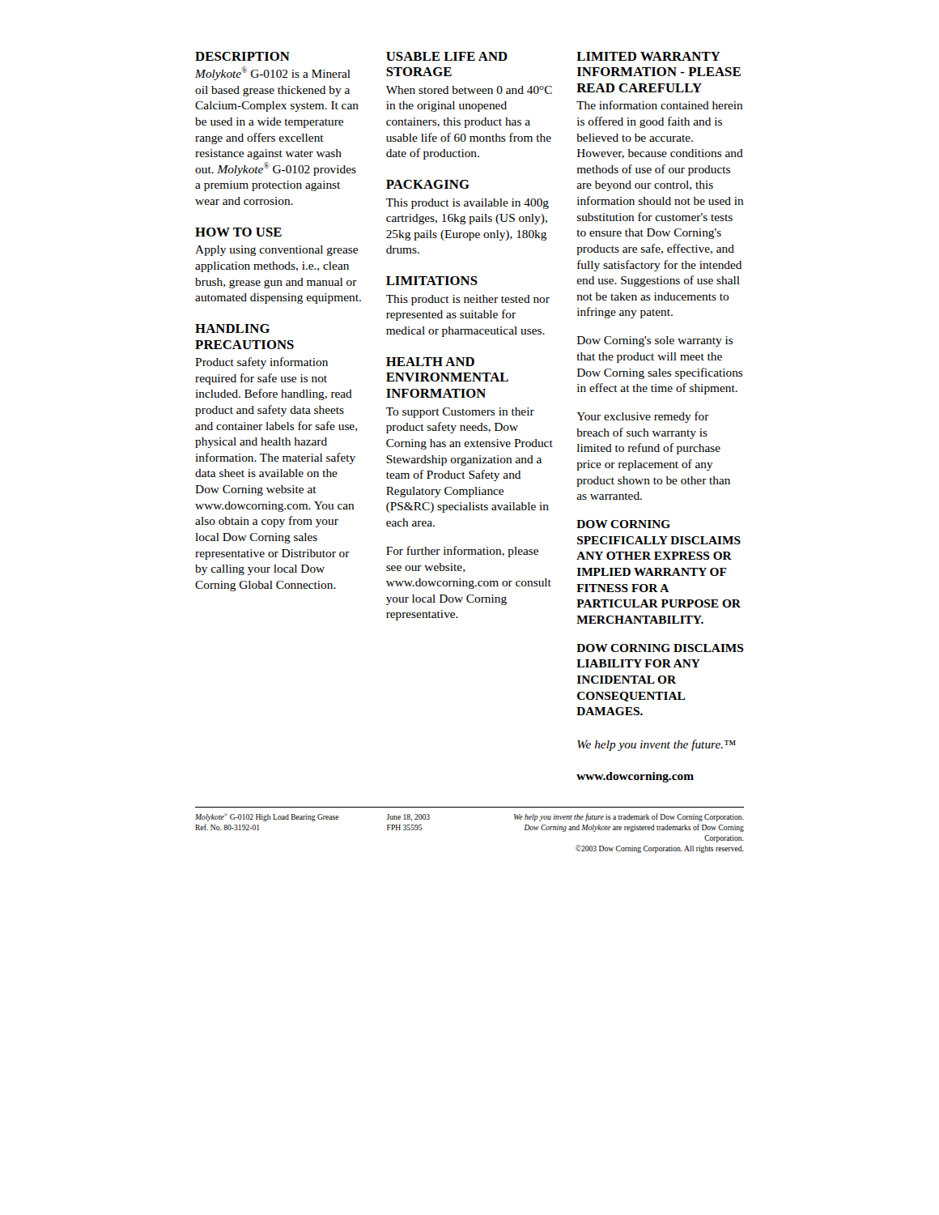DESCRIPTION
Molykote® G-0102 is a Mineral oil based grease thickened by a Calcium-Complex system. It can be used in a wide temperature range and offers excellent resistance against water wash out. Molykote® G-0102 provides a premium protection against wear and corrosion.
HOW TO USE
Apply using conventional grease application methods, i.e., clean brush, grease gun and manual or automated dispensing equipment.
HANDLING PRECAUTIONS
Product safety information required for safe use is not included. Before handling, read product and safety data sheets and container labels for safe use, physical and health hazard information. The material safety data sheet is available on the Dow Corning website at www.dowcorning.com. You can also obtain a copy from your local Dow Corning sales representative or Distributor or by calling your local Dow Corning Global Connection.
USABLE LIFE AND STORAGE
When stored between 0 and 40°C in the original unopened containers, this product has a usable life of 60 months from the date of production.
PACKAGING
This product is available in 400g cartridges, 16kg pails (US only), 25kg pails (Europe only), 180kg drums.
LIMITATIONS
This product is neither tested nor represented as suitable for medical or pharmaceutical uses.
HEALTH AND ENVIRONMENTAL INFORMATION
To support Customers in their product safety needs, Dow Corning has an extensive Product Stewardship organization and a team of Product Safety and Regulatory Compliance (PS&RC) specialists available in each area.
For further information, please see our website, www.dowcorning.com or consult your local Dow Corning representative.
LIMITED WARRANTY INFORMATION - PLEASE READ CAREFULLY
The information contained herein is offered in good faith and is believed to be accurate. However, because conditions and methods of use of our products are beyond our control, this information should not be used in substitution for customer's tests to ensure that Dow Corning's products are safe, effective, and fully satisfactory for the intended end use. Suggestions of use shall not be taken as inducements to infringe any patent.
Dow Corning's sole warranty is that the product will meet the Dow Corning sales specifications in effect at the time of shipment.
Your exclusive remedy for breach of such warranty is limited to refund of purchase price or replacement of any product shown to be other than as warranted.
DOW CORNING SPECIFICALLY DISCLAIMS ANY OTHER EXPRESS OR IMPLIED WARRANTY OF FITNESS FOR A PARTICULAR PURPOSE OR MERCHANTABILITY.
DOW CORNING DISCLAIMS LIABILITY FOR ANY INCIDENTAL OR CONSEQUENTIAL DAMAGES.
We help you invent the future.™
www.dowcorning.com
Molykote® G-0102 High Load Bearing Grease
Ref. No. 80-3192-01
June 18, 2003
FPH 35595
We help you invent the future is a trademark of Dow Corning Corporation.
Dow Corning and Molykote are registered trademarks of Dow Corning Corporation.
©2003 Dow Corning Corporation. All rights reserved.